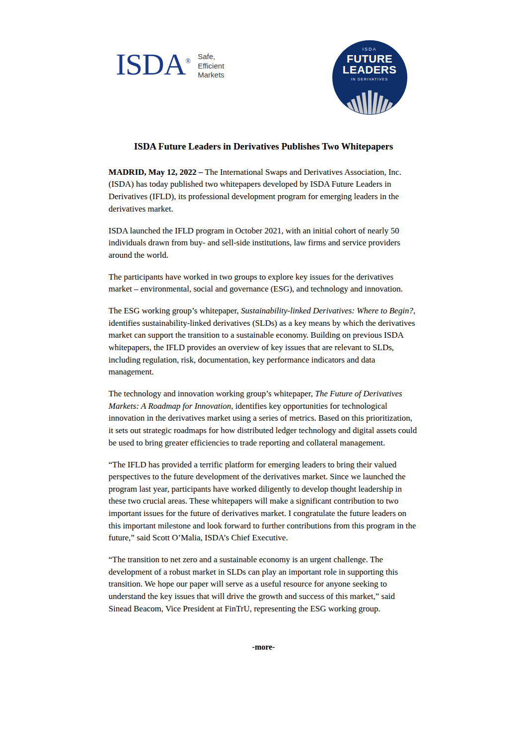ISDA®
Safe,
Efficient
Markets
ISDA
FUTURE
LEADERS
IN DERIVATIVES
ISDA Future Leaders in Derivatives Publishes Two Whitepapers
MADRID, May 12, 2022 – The International Swaps and Derivatives Association, Inc. (ISDA) has today published two whitepapers developed by ISDA Future Leaders in Derivatives (IFLD), its professional development program for emerging leaders in the derivatives market.
ISDA launched the IFLD program in October 2021, with an initial cohort of nearly 50 individuals drawn from buy- and sell-side institutions, law firms and service providers around the world.
The participants have worked in two groups to explore key issues for the derivatives market – environmental, social and governance (ESG), and technology and innovation.
The ESG working group’s whitepaper, Sustainability-linked Derivatives: Where to Begin?, identifies sustainability-linked derivatives (SLDs) as a key means by which the derivatives market can support the transition to a sustainable economy. Building on previous ISDA whitepapers, the IFLD provides an overview of key issues that are relevant to SLDs, including regulation, risk, documentation, key performance indicators and data management.
The technology and innovation working group’s whitepaper, The Future of Derivatives Markets: A Roadmap for Innovation, identifies key opportunities for technological innovation in the derivatives market using a series of metrics. Based on this prioritization, it sets out strategic roadmaps for how distributed ledger technology and digital assets could be used to bring greater efficiencies to trade reporting and collateral management.
“The IFLD has provided a terrific platform for emerging leaders to bring their valued perspectives to the future development of the derivatives market. Since we launched the program last year, participants have worked diligently to develop thought leadership in these two crucial areas. These whitepapers will make a significant contribution to two important issues for the future of derivatives market. I congratulate the future leaders on this important milestone and look forward to further contributions from this program in the future,” said Scott O’Malia, ISDA’s Chief Executive.
“The transition to net zero and a sustainable economy is an urgent challenge. The development of a robust market in SLDs can play an important role in supporting this transition. We hope our paper will serve as a useful resource for anyone seeking to understand the key issues that will drive the growth and success of this market,” said Sinead Beacom, Vice President at FinTrU, representing the ESG working group.
-more-